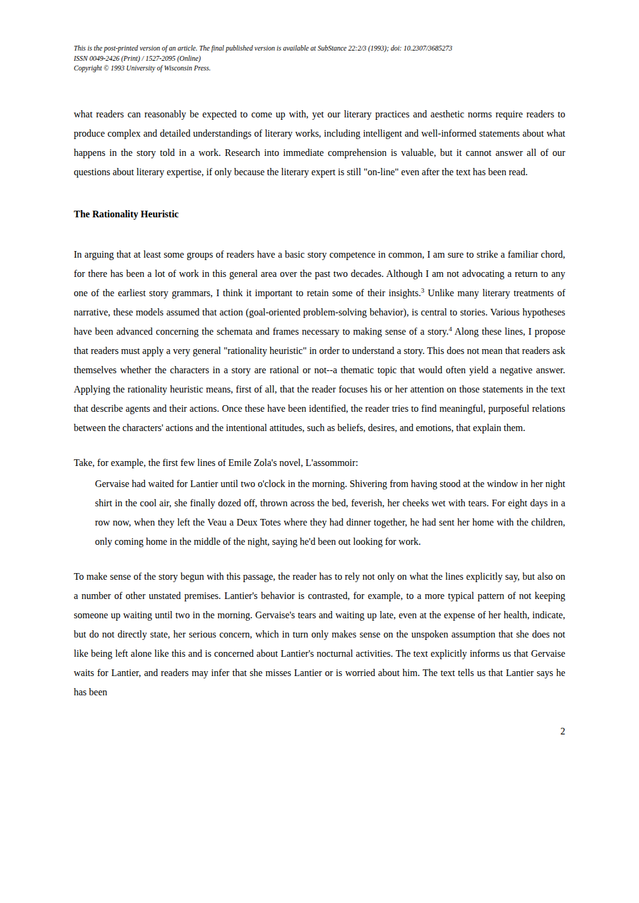This is the post-printed version of an article. The final published version is available at SubStance 22:2/3 (1993); doi: 10.2307/3685273
ISSN 0049-2426 (Print) / 1527-2095 (Online)
Copyright © 1993 University of Wisconsin Press.
what readers can reasonably be expected to come up with, yet our literary practices and aesthetic norms require readers to produce complex and detailed understandings of literary works, including intelligent and well-informed statements about what happens in the story told in a work. Research into immediate comprehension is valuable, but it cannot answer all of our questions about literary expertise, if only because the literary expert is still "on-line" even after the text has been read.
The Rationality Heuristic
In arguing that at least some groups of readers have a basic story competence in common, I am sure to strike a familiar chord, for there has been a lot of work in this general area over the past two decades. Although I am not advocating a return to any one of the earliest story grammars, I think it important to retain some of their insights.3 Unlike many literary treatments of narrative, these models assumed that action (goal-oriented problem-solving behavior), is central to stories. Various hypotheses have been advanced concerning the schemata and frames necessary to making sense of a story.4 Along these lines, I propose that readers must apply a very general "rationality heuristic" in order to understand a story. This does not mean that readers ask themselves whether the characters in a story are rational or not--a thematic topic that would often yield a negative answer. Applying the rationality heuristic means, first of all, that the reader focuses his or her attention on those statements in the text that describe agents and their actions. Once these have been identified, the reader tries to find meaningful, purposeful relations between the characters' actions and the intentional attitudes, such as beliefs, desires, and emotions, that explain them.
Take, for example, the first few lines of Emile Zola's novel, L'assommoir:
Gervaise had waited for Lantier until two o'clock in the morning. Shivering from having stood at the window in her night shirt in the cool air, she finally dozed off, thrown across the bed, feverish, her cheeks wet with tears. For eight days in a row now, when they left the Veau a Deux Totes where they had dinner together, he had sent her home with the children, only coming home in the middle of the night, saying he'd been out looking for work.
To make sense of the story begun with this passage, the reader has to rely not only on what the lines explicitly say, but also on a number of other unstated premises. Lantier's behavior is contrasted, for example, to a more typical pattern of not keeping someone up waiting until two in the morning. Gervaise's tears and waiting up late, even at the expense of her health, indicate, but do not directly state, her serious concern, which in turn only makes sense on the unspoken assumption that she does not like being left alone like this and is concerned about Lantier's nocturnal activities. The text explicitly informs us that Gervaise waits for Lantier, and readers may infer that she misses Lantier or is worried about him. The text tells us that Lantier says he has been
2